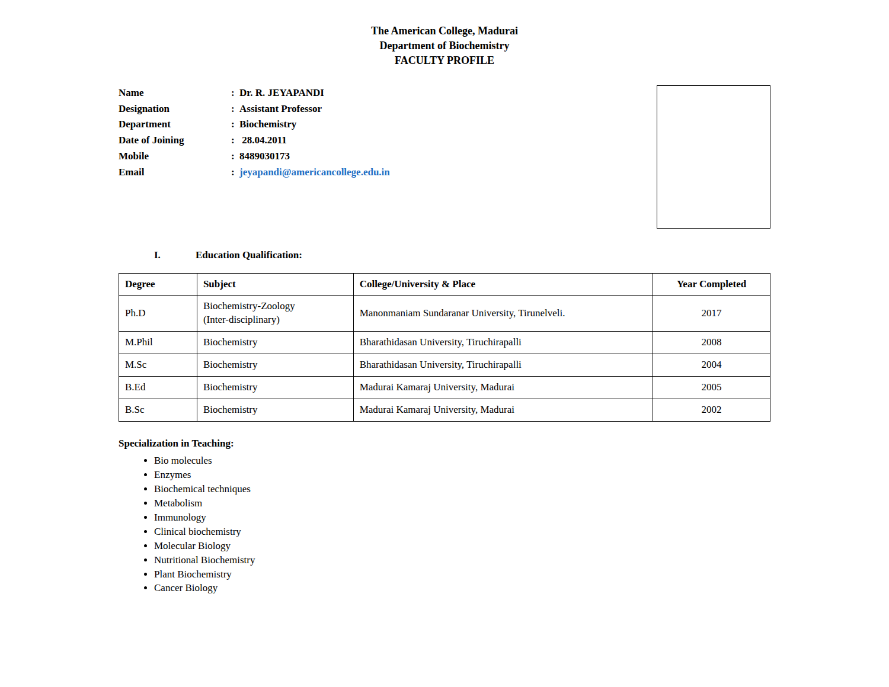The American College, Madurai
Department of Biochemistry
FACULTY PROFILE
| Name | : | Dr. R. JEYAPANDI |
| Designation | : | Assistant Professor |
| Department | : | Biochemistry |
| Date of Joining | : | 28.04.2011 |
| Mobile | : | 8489030173 |
| Email | : | jeyapandi@americancollege.edu.in |
I. Education Qualification:
| Degree | Subject | College/University & Place | Year Completed |
| --- | --- | --- | --- |
| Ph.D | Biochemistry-Zoology (Inter-disciplinary) | Manonmaniam Sundaranar University, Tirunelveli. | 2017 |
| M.Phil | Biochemistry | Bharathidasan University, Tiruchirapalli | 2008 |
| M.Sc | Biochemistry | Bharathidasan University, Tiruchirapalli | 2004 |
| B.Ed | Biochemistry | Madurai Kamaraj University, Madurai | 2005 |
| B.Sc | Biochemistry | Madurai Kamaraj University, Madurai | 2002 |
Specialization in Teaching:
Bio molecules
Enzymes
Biochemical techniques
Metabolism
Immunology
Clinical biochemistry
Molecular Biology
Nutritional Biochemistry
Plant Biochemistry
Cancer Biology